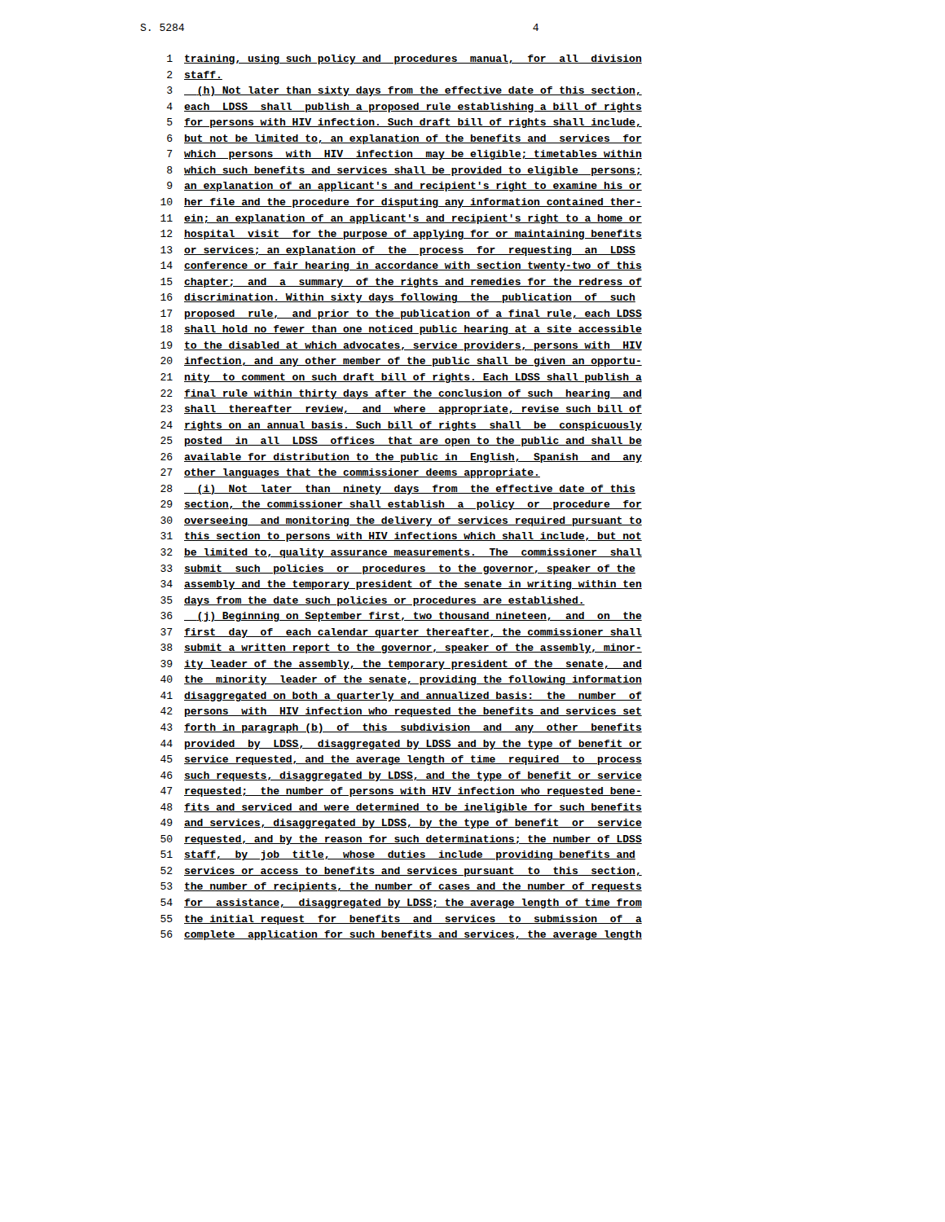S. 5284 4
| 1 | training, using such policy and procedures manual, for all division |
| 2 | staff. |
| 3 | (h) Not later than sixty days from the effective date of this section, |
| 4 | each LDSS shall publish a proposed rule establishing a bill of rights |
| 5 | for persons with HIV infection. Such draft bill of rights shall include, |
| 6 | but not be limited to, an explanation of the benefits and services for |
| 7 | which persons with HIV infection may be eligible; timetables within |
| 8 | which such benefits and services shall be provided to eligible persons; |
| 9 | an explanation of an applicant's and recipient's right to examine his or |
| 10 | her file and the procedure for disputing any information contained ther- |
| 11 | ein; an explanation of an applicant's and recipient's right to a home or |
| 12 | hospital visit for the purpose of applying for or maintaining benefits |
| 13 | or services; an explanation of the process for requesting an LDSS |
| 14 | conference or fair hearing in accordance with section twenty-two of this |
| 15 | chapter; and a summary of the rights and remedies for the redress of |
| 16 | discrimination. Within sixty days following the publication of such |
| 17 | proposed rule, and prior to the publication of a final rule, each LDSS |
| 18 | shall hold no fewer than one noticed public hearing at a site accessible |
| 19 | to the disabled at which advocates, service providers, persons with HIV |
| 20 | infection, and any other member of the public shall be given an opportu- |
| 21 | nity to comment on such draft bill of rights. Each LDSS shall publish a |
| 22 | final rule within thirty days after the conclusion of such hearing and |
| 23 | shall thereafter review, and where appropriate, revise such bill of |
| 24 | rights on an annual basis. Such bill of rights shall be conspicuously |
| 25 | posted in all LDSS offices that are open to the public and shall be |
| 26 | available for distribution to the public in English, Spanish and any |
| 27 | other languages that the commissioner deems appropriate. |
| 28 | (i) Not later than ninety days from the effective date of this |
| 29 | section, the commissioner shall establish a policy or procedure for |
| 30 | overseeing and monitoring the delivery of services required pursuant to |
| 31 | this section to persons with HIV infections which shall include, but not |
| 32 | be limited to, quality assurance measurements. The commissioner shall |
| 33 | submit such policies or procedures to the governor, speaker of the |
| 34 | assembly and the temporary president of the senate in writing within ten |
| 35 | days from the date such policies or procedures are established. |
| 36 | (j) Beginning on September first, two thousand nineteen, and on the |
| 37 | first day of each calendar quarter thereafter, the commissioner shall |
| 38 | submit a written report to the governor, speaker of the assembly, minor- |
| 39 | ity leader of the assembly, the temporary president of the senate, and |
| 40 | the minority leader of the senate, providing the following information |
| 41 | disaggregated on both a quarterly and annualized basis: the number of |
| 42 | persons with HIV infection who requested the benefits and services set |
| 43 | forth in paragraph (b) of this subdivision and any other benefits |
| 44 | provided by LDSS, disaggregated by LDSS and by the type of benefit or |
| 45 | service requested, and the average length of time required to process |
| 46 | such requests, disaggregated by LDSS, and the type of benefit or service |
| 47 | requested; the number of persons with HIV infection who requested bene- |
| 48 | fits and serviced and were determined to be ineligible for such benefits |
| 49 | and services, disaggregated by LDSS, by the type of benefit or service |
| 50 | requested, and by the reason for such determinations; the number of LDSS |
| 51 | staff, by job title, whose duties include providing benefits and |
| 52 | services or access to benefits and services pursuant to this section, |
| 53 | the number of recipients, the number of cases and the number of requests |
| 54 | for assistance, disaggregated by LDSS; the average length of time from |
| 55 | the initial request for benefits and services to submission of a |
| 56 | complete application for such benefits and services, the average length |